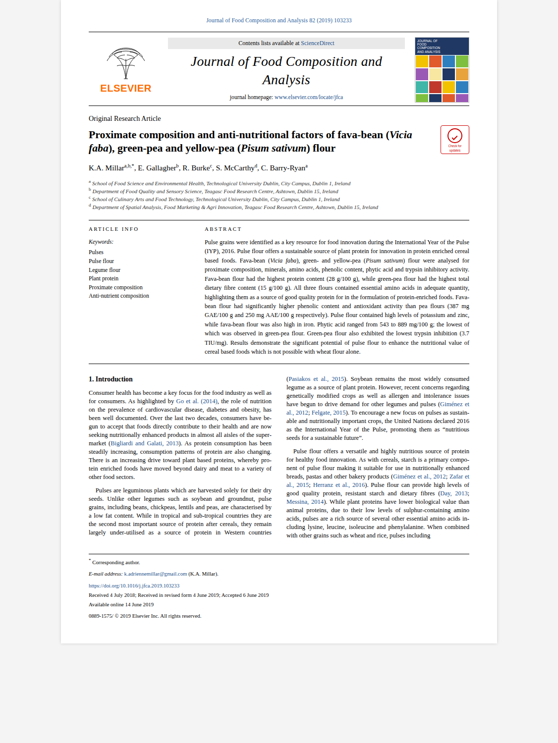Journal of Food Composition and Analysis 82 (2019) 103233
ELSEVIER
Contents lists available at ScienceDirect
Journal of Food Composition and Analysis
journal homepage: www.elsevier.com/locate/jfca
JOURNAL OF
FOOD
COMPOSITION
AND ANALYSIS
Original Research Article
Check for
updates
Proximate composition and anti-nutritional factors of fava-bean (Vicia faba), green-pea and yellow-pea (Pisum sativum) flour
K.A. Millara,b,*, E. Gallagherb, R. Burkec, S. McCarthyd, C. Barry-Ryana
a School of Food Science and Environmental Health, Technological University Dublin, City Campus, Dublin 1, Ireland
b Department of Food Quality and Sensory Science, Teagasc Food Research Centre, Ashtown, Dublin 15, Ireland
c School of Culinary Arts and Food Technology, Technological University Dublin, City Campus, Dublin 1, Ireland
d Department of Spatial Analysis, Food Marketing & Agri Innovation, Teagasc Food Research Centre, Ashtown, Dublin 15, Ireland
Article info
Keywords:
Pulses
Pulse flour
Legume flour
Plant protein
Proximate composition
Anti-nutrient composition
Abstract
Pulse grains were identified as a key resource for food innovation during the International Year of the Pulse (IYP), 2016. Pulse flour offers a sustainable source of plant protein for innovation in protein enriched cereal based foods. Fava-bean (Vicia faba), green- and yellow-pea (Pisum sativum) flour were analysed for proximate composition, minerals, amino acids, phenolic content, phytic acid and trypsin inhibitory activity. Fava-bean flour had the highest protein content (28 g/100 g), while green-pea flour had the highest total dietary fibre content (15 g/100 g). All three flours contained essential amino acids in adequate quantity, highlighting them as a source of good quality protein for in the formulation of protein-enriched foods. Fava-bean flour had significantly higher phenolic content and antioxidant activity than pea flours (387 mg GAE/100 g and 250 mg AAE/100 g respectively). Pulse flour contained high levels of potassium and zinc, while fava-bean flour was also high in iron. Phytic acid ranged from 543 to 889 mg/100 g; the lowest of which was observed in green-pea flour. Green-pea flour also exhibited the lowest trypsin inhibition (3.7 TIU/mg). Results demonstrate the significant potential of pulse flour to enhance the nutritional value of cereal based foods which is not possible with wheat flour alone.
1. Introduction
Consumer health has become a key focus for the food industry as well as for consumers. As highlighted by Go et al. (2014), the role of nutrition on the prevalence of cardiovascular disease, diabetes and obesity, has been well documented. Over the last two decades, consumers have begun to accept that foods directly contribute to their health and are now seeking nutritionally enhanced products in almost all aisles of the supermarket (Bigliardi and Galati, 2013). As protein consumption has been steadily increasing, consumption patterns of protein are also changing. There is an increasing drive toward plant based proteins, whereby protein enriched foods have moved beyond dairy and meat to a variety of other food sectors.
Pulses are leguminous plants which are harvested solely for their dry seeds. Unlike other legumes such as soybean and groundnut, pulse grains, including beans, chickpeas, lentils and peas, are characterised by a low fat content. While in tropical and sub-tropical countries they are the second most important source of protein after cereals, they remain largely under-utilised as a source of protein in Western countries (Pasiakos et al., 2015). Soybean remains the most widely consumed legume as a source of plant protein. However, recent concerns regarding genetically modified crops as well as allergen and intolerance issues have begun to drive demand for other legumes and pulses (Giménez et al., 2012; Felgate, 2015). To encourage a new focus on pulses as sustainable and nutritionally important crops, the United Nations declared 2016 as the International Year of the Pulse, promoting them as “nutritious seeds for a sustainable future”.
Pulse flour offers a versatile and highly nutritious source of protein for healthy food innovation. As with cereals, starch is a primary component of pulse flour making it suitable for use in nutritionally enhanced breads, pastas and other bakery products (Giménez et al., 2012; Zafar et al., 2015; Herranz et al., 2016). Pulse flour can provide high levels of good quality protein, resistant starch and dietary fibres (Day, 2013; Messina, 2014). While plant proteins have lower biological value than animal proteins, due to their low levels of sulphur-containing amino acids, pulses are a rich source of several other essential amino acids including lysine, leucine, isoleucine and phenylalanine. When combined with other grains such as wheat and rice, pulses including
* Corresponding author.
E-mail address: k.adriennemillar@gmail.com (K.A. Millar).
https://doi.org/10.1016/j.jfca.2019.103233
Received 4 July 2018; Received in revised form 4 June 2019; Accepted 6 June 2019
Available online 14 June 2019
0889-1575/ © 2019 Elsevier Inc. All rights reserved.